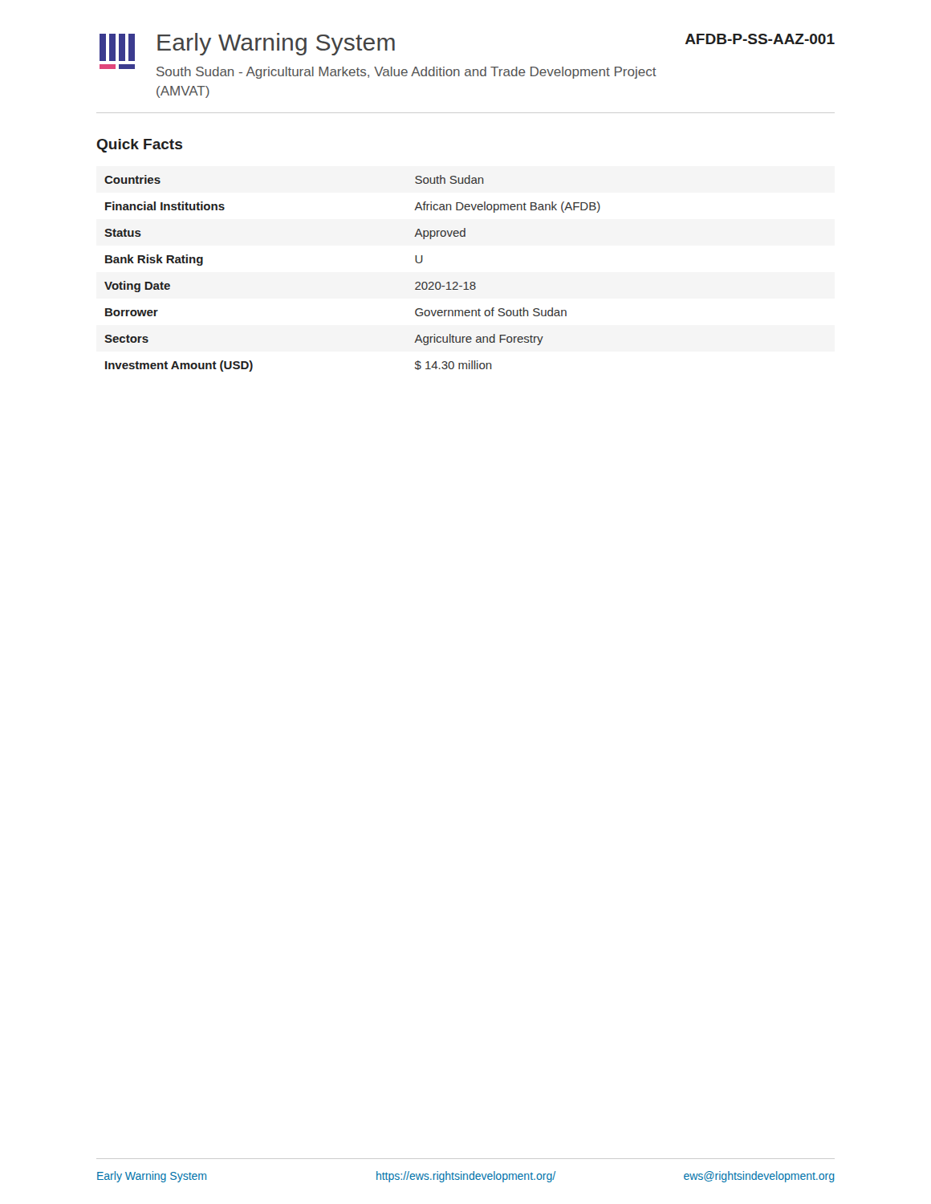Early Warning System
South Sudan - Agricultural Markets, Value Addition and Trade Development Project (AMVAT)
AFDB-P-SS-AAZ-001
Quick Facts
| Countries | South Sudan |
| Financial Institutions | African Development Bank (AFDB) |
| Status | Approved |
| Bank Risk Rating | U |
| Voting Date | 2020-12-18 |
| Borrower | Government of South Sudan |
| Sectors | Agriculture and Forestry |
| Investment Amount (USD) | $ 14.30 million |
Early Warning System
https://ews.rightsindevelopment.org/
ews@rightsindevelopment.org